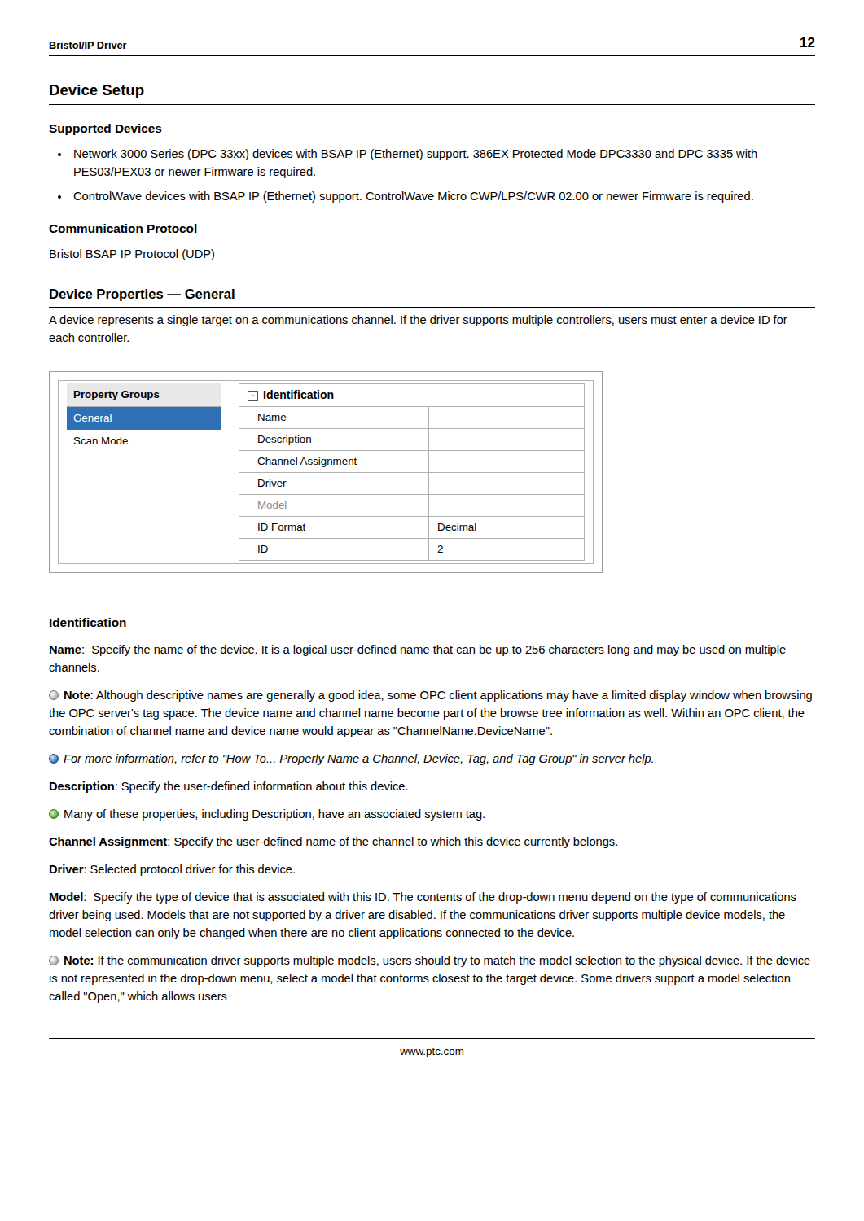Bristol/IP Driver 12
Device Setup
Supported Devices
Network 3000 Series (DPC 33xx) devices with BSAP IP (Ethernet) support. 386EX Protected Mode DPC3330 and DPC 3335 with PES03/PEX03 or newer Firmware is required.
ControlWave devices with BSAP IP (Ethernet) support. ControlWave Micro CWP/LPS/CWR 02.00 or newer Firmware is required.
Communication Protocol
Bristol BSAP IP Protocol (UDP)
Device Properties — General
A device represents a single target on a communications channel. If the driver supports multiple controllers, users must enter a device ID for each controller.
| Property Groups General Scan Mode | / − Identification / / Name / / / Description / / / Channel Assignment / / / Driver / / / Model / / / ID Format / Decimal / / ID / 2 / |
Identification
Name: Specify the name of the device. It is a logical user-defined name that can be up to 256 characters long and may be used on multiple channels.
Note: Although descriptive names are generally a good idea, some OPC client applications may have a limited display window when browsing the OPC server's tag space. The device name and channel name become part of the browse tree information as well. Within an OPC client, the combination of channel name and device name would appear as "ChannelName.DeviceName".
For more information, refer to "How To... Properly Name a Channel, Device, Tag, and Tag Group" in server help.
Description: Specify the user-defined information about this device.
Many of these properties, including Description, have an associated system tag.
Channel Assignment: Specify the user-defined name of the channel to which this device currently belongs.
Driver: Selected protocol driver for this device.
Model: Specify the type of device that is associated with this ID. The contents of the drop-down menu depend on the type of communications driver being used. Models that are not supported by a driver are disabled. If the communications driver supports multiple device models, the model selection can only be changed when there are no client applications connected to the device.
Note: If the communication driver supports multiple models, users should try to match the model selection to the physical device. If the device is not represented in the drop-down menu, select a model that conforms closest to the target device. Some drivers support a model selection called "Open," which allows users
www.ptc.com